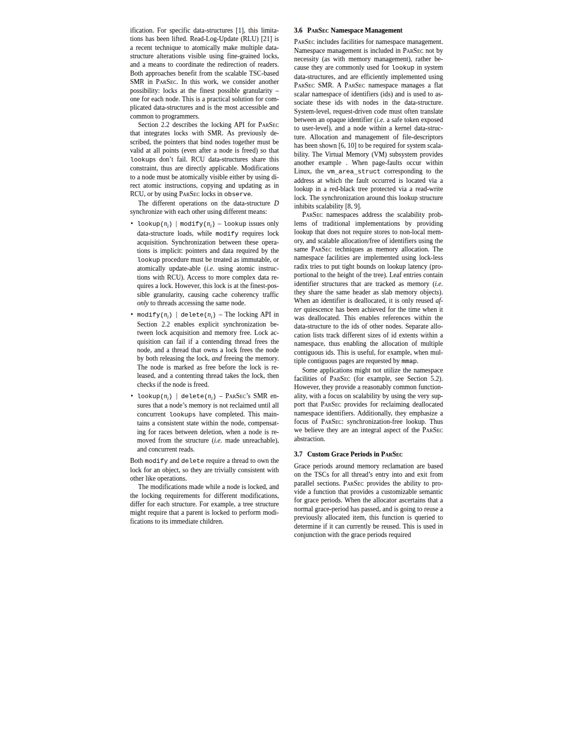ification. For specific data-structures [1], this limitations has been lifted. Read-Log-Update (RLU) [21] is a recent technique to atomically make multiple data-structure alterations visible using fine-grained locks, and a means to coordinate the redirection of readers. Both approaches benefit from the scalable TSC-based SMR in ParSec. In this work, we consider another possibility: locks at the finest possible granularity – one for each node. This is a practical solution for complicated data-structures and is the most accessible and common to programmers.
Section 2.2 describes the locking API for ParSec that integrates locks with SMR. As previously described, the pointers that bind nodes together must be valid at all points (even after a node is freed) so that lookups don’t fail. RCU data-structures share this constraint, thus are directly applicable. Modifications to a node must be atomically visible either by using direct atomic instructions, copying and updating as in RCU, or by using ParSec locks in observe.
The different operations on the data-structure D synchronize with each other using different means:
lookup(ni) | modify(ni) – lookup issues only data-structure loads, while modify requires lock acquisition. Synchronization between these operations is implicit: pointers and data required by the lookup procedure must be treated as immutable, or atomically update-able (i.e. using atomic instructions with RCU). Access to more complex data requires a lock. However, this lock is at the finest-possible granularity, causing cache coherency traffic only to threads accessing the same node.
modify(ni) | delete(ni) – The locking API in Section 2.2 enables explicit synchronization between lock acquisition and memory free. Lock acquisition can fail if a contending thread frees the node, and a thread that owns a lock frees the node by both releasing the lock, and freeing the memory. The node is marked as free before the lock is released, and a contenting thread takes the lock, then checks if the node is freed.
lookup(ni) | delete(ni) – ParSec’s SMR ensures that a node’s memory is not reclaimed until all concurrent lookups have completed. This maintains a consistent state within the node, compensating for races between deletion, when a node is removed from the structure (i.e. made unreachable), and concurrent reads.
Both modify and delete require a thread to own the lock for an object, so they are trivially consistent with other like operations.
The modifications made while a node is locked, and the locking requirements for different modifications, differ for each structure. For example, a tree structure might require that a parent is locked to perform modifications to its immediate children.
3.6 ParSec Namespace Management
ParSec includes facilities for namespace management. Namespace management is included in ParSec not by necessity (as with memory management), rather because they are commonly used for lookup in system data-structures, and are efficiently implemented using ParSec SMR. A ParSec namespace manages a flat scalar namespace of identifiers (ids) and is used to associate these ids with nodes in the data-structure. System-level, request-driven code must often translate between an opaque identifier (i.e. a safe token exposed to user-level), and a node within a kernel data-structure. Allocation and management of file-descriptors has been shown [6, 10] to be required for system scalability. The Virtual Memory (VM) subsystem provides another example . When page-faults occur within Linux, the vm_area_struct corresponding to the address at which the fault occurred is located via a lookup in a red-black tree protected via a read-write lock. The synchronization around this lookup structure inhibits scalability [8, 9].
ParSec namespaces address the scalability problems of traditional implementations by providing lookup that does not require stores to non-local memory, and scalable allocation/free of identifiers using the same ParSec techniques as memory allocation. The namespace facilities are implemented using lock-less radix tries to put tight bounds on lookup latency (proportional to the height of the tree). Leaf entries contain identifier structures that are tracked as memory (i.e. they share the same header as slab memory objects). When an identifier is deallocated, it is only reused after quiescence has been achieved for the time when it was deallocated. This enables references within the data-structure to the ids of other nodes. Separate allocation lists track different sizes of id extents within a namespace, thus enabling the allocation of multiple contiguous ids. This is useful, for example, when multiple contiguous pages are requested by mmap.
Some applications might not utilize the namespace facilities of ParSec (for example, see Section 5.2). However, they provide a reasonably common functionality, with a focus on scalability by using the very support that ParSec provides for reclaiming deallocated namespace identifiers. Additionally, they emphasize a focus of ParSec: synchronization-free lookup. Thus we believe they are an integral aspect of the ParSec abstraction.
3.7 Custom Grace Periods in ParSec
Grace periods around memory reclamation are based on the TSCs for all thread’s entry into and exit from parallel sections. ParSec provides the ability to provide a function that provides a customizable semantic for grace periods. When the allocator ascertains that a normal grace-period has passed, and is going to reuse a previously allocated item, this function is queried to determine if it can currently be reused. This is used in conjunction with the grace periods required